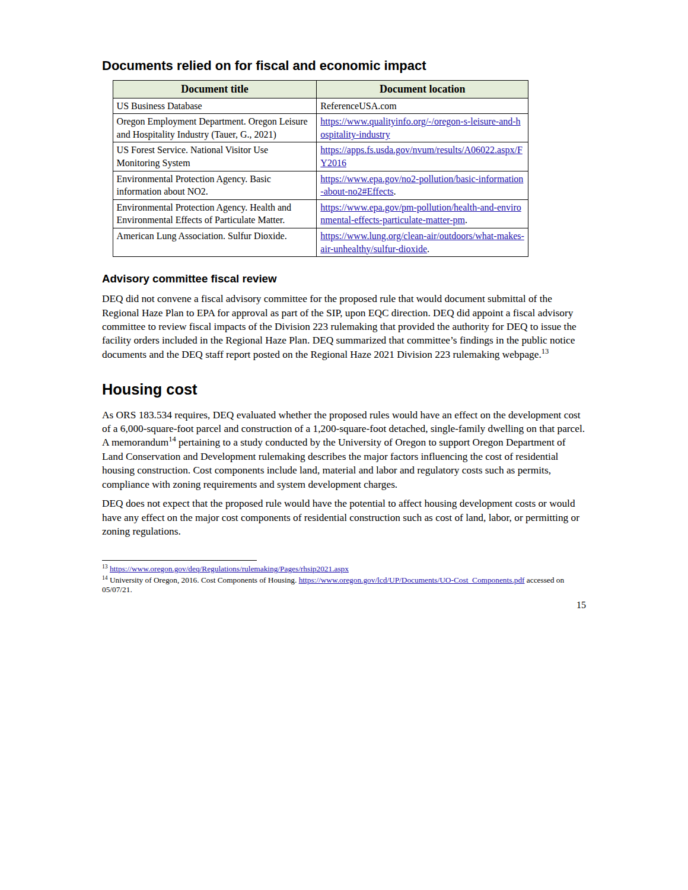Documents relied on for fiscal and economic impact
| Document title | Document location |
| --- | --- |
| US Business Database | ReferenceUSA.com |
| Oregon Employment Department. Oregon Leisure and Hospitality Industry (Tauer, G., 2021) | https://www.qualityinfo.org/-/oregon-s-leisure-and-hospitality-industry |
| US Forest Service. National Visitor Use Monitoring System | https://apps.fs.usda.gov/nvum/results/A06022.aspx/FY2016 |
| Environmental Protection Agency. Basic information about NO2. | https://www.epa.gov/no2-pollution/basic-information-about-no2#Effects . |
| Environmental Protection Agency. Health and Environmental Effects of Particulate Matter. | https://www.epa.gov/pm-pollution/health-and-environmental-effects-particulate-matter-pm . |
| American Lung Association. Sulfur Dioxide. | https://www.lung.org/clean-air/outdoors/what-makes-air-unhealthy/sulfur-dioxide . |
Advisory committee fiscal review
DEQ did not convene a fiscal advisory committee for the proposed rule that would document submittal of the Regional Haze Plan to EPA for approval as part of the SIP, upon EQC direction. DEQ did appoint a fiscal advisory committee to review fiscal impacts of the Division 223 rulemaking that provided the authority for DEQ to issue the facility orders included in the Regional Haze Plan. DEQ summarized that committee’s findings in the public notice documents and the DEQ staff report posted on the Regional Haze 2021 Division 223 rulemaking webpage.13
Housing cost
As ORS 183.534 requires, DEQ evaluated whether the proposed rules would have an effect on the development cost of a 6,000-square-foot parcel and construction of a 1,200-square-foot detached, single-family dwelling on that parcel. A memorandum14 pertaining to a study conducted by the University of Oregon to support Oregon Department of Land Conservation and Development rulemaking describes the major factors influencing the cost of residential housing construction. Cost components include land, material and labor and regulatory costs such as permits, compliance with zoning requirements and system development charges.
DEQ does not expect that the proposed rule would have the potential to affect housing development costs or would have any effect on the major cost components of residential construction such as cost of land, labor, or permitting or zoning regulations.
13 https://www.oregon.gov/deq/Regulations/rulemaking/Pages/rhsip2021.aspx
14 University of Oregon, 2016. Cost Components of Housing. https://www.oregon.gov/lcd/UP/Documents/UO-Cost_Components.pdf accessed on 05/07/21.
15